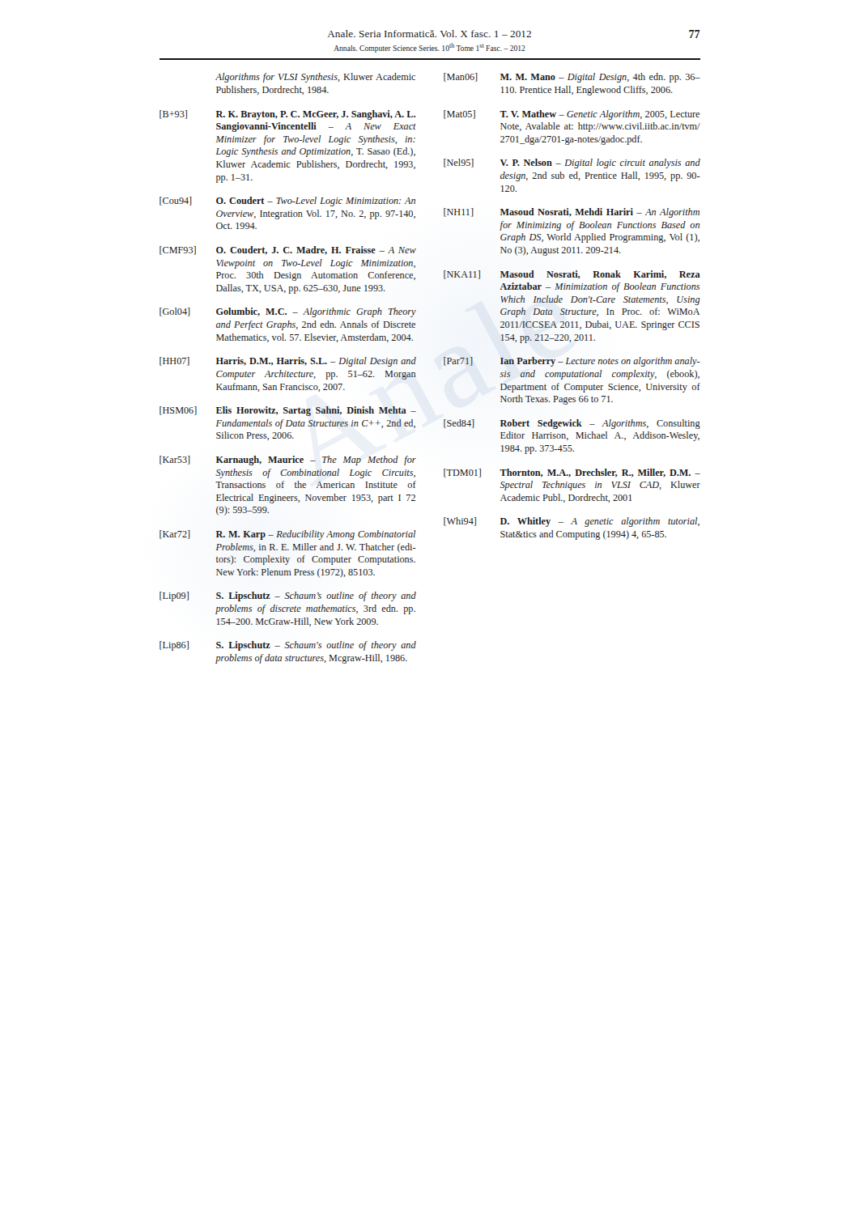Anale
77
Anale. Seria Informatică. Vol. X fasc. 1 – 2012
Annals. Computer Science Series. 10th Tome 1st Fasc. – 2012
[ ]
Algorithms for VLSI Synthesis, Kluwer Academic Publishers, Dordrecht, 1984.
[B+93]
R. K. Brayton, P. C. McGeer, J. Sanghavi, A. L. Sangiovanni-Vincentelli – A New Exact Minimizer for Two-level Logic Synthesis, in: Logic Synthesis and Optimization, T. Sasao (Ed.), Kluwer Academic Publishers, Dordrecht, 1993, pp. 1–31.
[Cou94]
O. Coudert – Two-Level Logic Minimization: An Overview, Integration Vol. 17, No. 2, pp. 97-140, Oct. 1994.
[CMF93]
O. Coudert, J. C. Madre, H. Fraisse – A New Viewpoint on Two-Level Logic Minimization, Proc. 30th Design Automation Conference, Dallas, TX, USA, pp. 625–630, June 1993.
[Gol04]
Golumbic, M.C. – Algorithmic Graph Theory and Perfect Graphs, 2nd edn. Annals of Discrete Mathematics, vol. 57. Elsevier, Amsterdam, 2004.
[HH07]
Harris, D.M., Harris, S.L. – Digital Design and Computer Architecture, pp. 51–62. Morgan Kaufmann, San Francisco, 2007.
[HSM06]
Elis Horowitz, Sartag Sahni, Dinish Mehta – Fundamentals of Data Structures in C++, 2nd ed, Silicon Press, 2006.
[Kar53]
Karnaugh, Maurice – The Map Method for Synthesis of Combinational Logic Circuits, Transactions of the American Institute of Electrical Engineers, November 1953, part I 72 (9): 593–599.
[Kar72]
R. M. Karp – Reducibility Among Combinatorial Problems, in R. E. Miller and J. W. Thatcher (editors): Complexity of Computer Computations. New York: Plenum Press (1972), 85103.
[Lip09]
S. Lipschutz – Schaum’s outline of theory and problems of discrete mathematics, 3rd edn. pp. 154–200. McGraw-Hill, New York 2009.
[Lip86]
S. Lipschutz – Schaum's outline of theory and problems of data structures, Mcgraw-Hill, 1986.
[Man06]
M. M. Mano – Digital Design, 4th edn. pp. 36–110. Prentice Hall, Englewood Cliffs, 2006.
[Mat05]
T. V. Mathew – Genetic Algorithm, 2005, Lecture Note, Avalable at: http://www.civil.iitb.ac.in/tvm/2701_dga/2701-ga-notes/gadoc.pdf.
[Nel95]
V. P. Nelson – Digital logic circuit analysis and design, 2nd sub ed, Prentice Hall, 1995, pp. 90-120.
[NH11]
Masoud Nosrati, Mehdi Hariri – An Algorithm for Minimizing of Boolean Functions Based on Graph DS, World Applied Programming, Vol (1), No (3), August 2011. 209-214.
[NKA11]
Masoud Nosrati, Ronak Karimi, Reza Aziztabar – Minimization of Boolean Functions Which Include Don't-Care Statements, Using Graph Data Structure, In Proc. of: WiMoA 2011/ICCSEA 2011, Dubai, UAE. Springer CCIS 154, pp. 212–220, 2011.
[Par71]
Ian Parberry – Lecture notes on algorithm analysis and computational complexity, (ebook), Department of Computer Science, University of North Texas. Pages 66 to 71.
[Sed84]
Robert Sedgewick – Algorithms, Consulting Editor Harrison, Michael A., Addison-Wesley, 1984. pp. 373-455.
[TDM01]
Thornton, M.A., Drechsler, R., Miller, D.M. – Spectral Techniques in VLSI CAD, Kluwer Academic Publ., Dordrecht, 2001
[Whi94]
D. Whitley – A genetic algorithm tutorial, Stat&tics and Computing (1994) 4, 65-85.